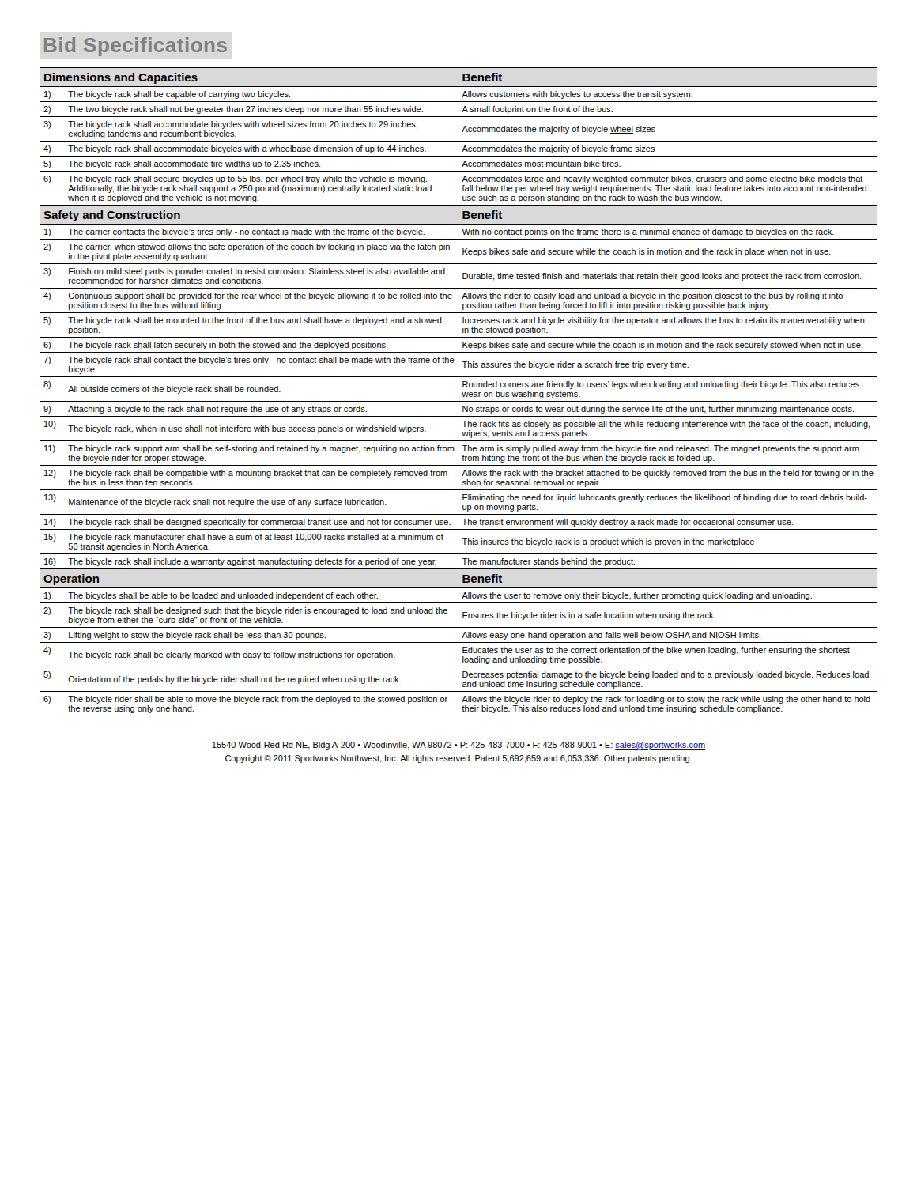Bid Specifications
| Dimensions and Capacities | Benefit |
| --- | --- |
| 1) | The bicycle rack shall be capable of carrying two bicycles. | Allows customers with bicycles to access the transit system. |
| 2) | The two bicycle rack shall not be greater than 27 inches deep nor more than 55 inches wide. | A small footprint on the front of the bus. |
| 3) | The bicycle rack shall accommodate bicycles with wheel sizes from 20 inches to 29 inches, excluding tandems and recumbent bicycles. | Accommodates the majority of bicycle wheel sizes |
| 4) | The bicycle rack shall accommodate bicycles with a wheelbase dimension of up to 44 inches. | Accommodates the majority of bicycle frame sizes |
| 5) | The bicycle rack shall accommodate tire widths up to 2.35 inches. | Accommodates most mountain bike tires. |
| 6) | The bicycle rack shall secure bicycles up to 55 lbs. per wheel tray while the vehicle is moving. Additionally, the bicycle rack shall support a 250 pound (maximum) centrally located static load when it is deployed and the vehicle is not moving. | Accommodates large and heavily weighted commuter bikes, cruisers and some electric bike models that fall below the per wheel tray weight requirements. The static load feature takes into account non-intended use such as a person standing on the rack to wash the bus window. |
| Safety and Construction | Benefit |
| 1) | The carrier contacts the bicycle’s tires only - no contact is made with the frame of the bicycle. | With no contact points on the frame there is a minimal chance of damage to bicycles on the rack. |
| 2) | The carrier, when stowed allows the safe operation of the coach by locking in place via the latch pin in the pivot plate assembly quadrant. | Keeps bikes safe and secure while the coach is in motion and the rack in place when not in use. |
| 3) | Finish on mild steel parts is powder coated to resist corrosion. Stainless steel is also available and recommended for harsher climates and conditions. | Durable, time tested finish and materials that retain their good looks and protect the rack from corrosion. |
| 4) | Continuous support shall be provided for the rear wheel of the bicycle allowing it to be rolled into the position closest to the bus without lifting | Allows the rider to easily load and unload a bicycle in the position closest to the bus by rolling it into position rather than being forced to lift it into position risking possible back injury. |
| 5) | The bicycle rack shall be mounted to the front of the bus and shall have a deployed and a stowed position. | Increases rack and bicycle visibility for the operator and allows the bus to retain its maneuverability when in the stowed position. |
| 6) | The bicycle rack shall latch securely in both the stowed and the deployed positions. | Keeps bikes safe and secure while the coach is in motion and the rack securely stowed when not in use. |
| 7) | The bicycle rack shall contact the bicycle’s tires only - no contact shall be made with the frame of the bicycle. | This assures the bicycle rider a scratch free trip every time. |
| 8) | All outside corners of the bicycle rack shall be rounded. | Rounded corners are friendly to users’ legs when loading and unloading their bicycle. This also reduces wear on bus washing systems. |
| 9) | Attaching a bicycle to the rack shall not require the use of any straps or cords. | No straps or cords to wear out during the service life of the unit, further minimizing maintenance costs. |
| 10) | The bicycle rack, when in use shall not interfere with bus access panels or windshield wipers. | The rack fits as closely as possible all the while reducing interference with the face of the coach, including, wipers, vents and access panels. |
| 11) | The bicycle rack support arm shall be self-storing and retained by a magnet, requiring no action from the bicycle rider for proper stowage. | The arm is simply pulled away from the bicycle tire and released. The magnet prevents the support arm from hitting the front of the bus when the bicycle rack is folded up. |
| 12) | The bicycle rack shall be compatible with a mounting bracket that can be completely removed from the bus in less than ten seconds. | Allows the rack with the bracket attached to be quickly removed from the bus in the field for towing or in the shop for seasonal removal or repair. |
| 13) | Maintenance of the bicycle rack shall not require the use of any surface lubrication. | Eliminating the need for liquid lubricants greatly reduces the likelihood of binding due to road debris build-up on moving parts. |
| 14) | The bicycle rack shall be designed specifically for commercial transit use and not for consumer use. | The transit environment will quickly destroy a rack made for occasional consumer use. |
| 15) | The bicycle rack manufacturer shall have a sum of at least 10,000 racks installed at a minimum of 50 transit agencies in North America. | This insures the bicycle rack is a product which is proven in the marketplace |
| 16) | The bicycle rack shall include a warranty against manufacturing defects for a period of one year. | The manufacturer stands behind the product. |
| Operation | Benefit |
| 1) | The bicycles shall be able to be loaded and unloaded independent of each other. | Allows the user to remove only their bicycle, further promoting quick loading and unloading. |
| 2) | The bicycle rack shall be designed such that the bicycle rider is encouraged to load and unload the bicycle from either the “curb-side” or front of the vehicle. | Ensures the bicycle rider is in a safe location when using the rack. |
| 3) | Lifting weight to stow the bicycle rack shall be less than 30 pounds. | Allows easy one-hand operation and falls well below OSHA and NIOSH limits. |
| 4) | The bicycle rack shall be clearly marked with easy to follow instructions for operation. | Educates the user as to the correct orientation of the bike when loading, further ensuring the shortest loading and unloading time possible. |
| 5) | Orientation of the pedals by the bicycle rider shall not be required when using the rack. | Decreases potential damage to the bicycle being loaded and to a previously loaded bicycle. Reduces load and unload time insuring schedule compliance. |
| 6) | The bicycle rider shall be able to move the bicycle rack from the deployed to the stowed position or the reverse using only one hand. | Allows the bicycle rider to deploy the rack for loading or to stow the rack while using the other hand to hold their bicycle. This also reduces load and unload time insuring schedule compliance. |
15540 Wood-Red Rd NE, Bldg A-200 • Woodinville, WA 98072 • P: 425-483-7000 • F: 425-488-9001 • E: sales@sportworks.com
Copyright © 2011 Sportworks Northwest, Inc. All rights reserved. Patent 5,692,659 and 6,053,336. Other patents pending.